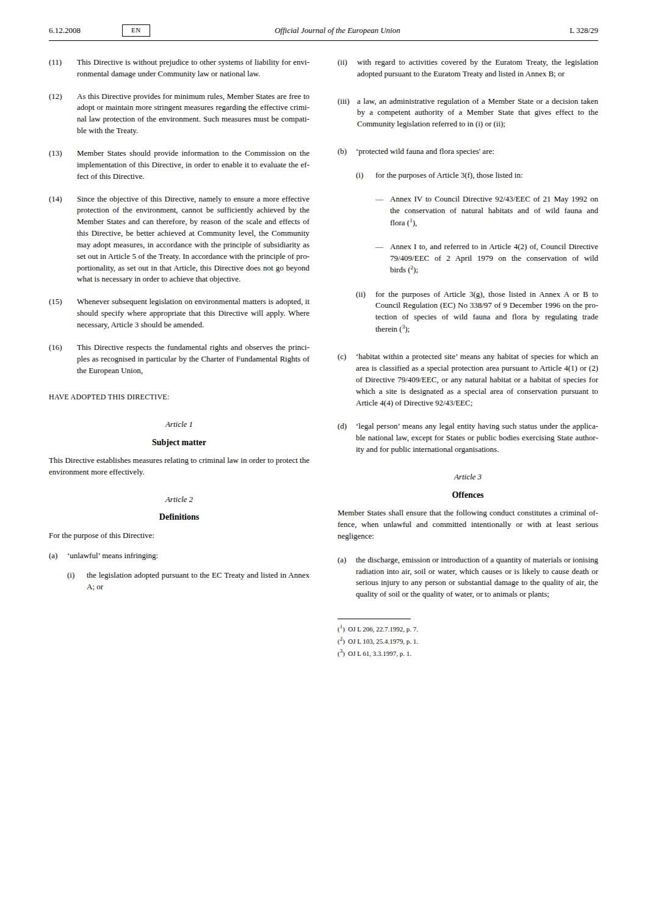6.12.2008
EN
Official Journal of the European Union
L 328/29
(11)
This Directive is without prejudice to other systems of liability for environmental damage under Community law or national law.
(12)
As this Directive provides for minimum rules, Member States are free to adopt or maintain more stringent measures regarding the effective criminal law protection of the environment. Such measures must be compatible with the Treaty.
(13)
Member States should provide information to the Commission on the implementation of this Directive, in order to enable it to evaluate the effect of this Directive.
(14)
Since the objective of this Directive, namely to ensure a more effective protection of the environment, cannot be sufficiently achieved by the Member States and can therefore, by reason of the scale and effects of this Directive, be better achieved at Community level, the Community may adopt measures, in accordance with the principle of subsidiarity as set out in Article 5 of the Treaty. In accordance with the principle of proportionality, as set out in that Article, this Directive does not go beyond what is necessary in order to achieve that objective.
(15)
Whenever subsequent legislation on environmental matters is adopted, it should specify where appropriate that this Directive will apply. Where necessary, Article 3 should be amended.
(16)
This Directive respects the fundamental rights and observes the principles as recognised in particular by the Charter of Fundamental Rights of the European Union,
HAVE ADOPTED THIS DIRECTIVE:
Article 1
Subject matter
This Directive establishes measures relating to criminal law in order to protect the environment more effectively.
Article 2
Definitions
For the purpose of this Directive:
(a)
‘unlawful’ means infringing:
(i)
the legislation adopted pursuant to the EC Treaty and listed in Annex A; or
(ii)
with regard to activities covered by the Euratom Treaty, the legislation adopted pursuant to the Euratom Treaty and listed in Annex B; or
(iii)
a law, an administrative regulation of a Member State or a decision taken by a competent authority of a Member State that gives effect to the Community legislation referred to in (i) or (ii);
(b)
‘protected wild fauna and flora species' are:
(i)
for the purposes of Article 3(f), those listed in:
—
Annex IV to Council Directive 92/43/EEC of 21 May 1992 on the conservation of natural habitats and of wild fauna and flora (1),
—
Annex I to, and referred to in Article 4(2) of, Council Directive 79/409/EEC of 2 April 1979 on the conservation of wild birds (2);
(ii)
for the purposes of Article 3(g), those listed in Annex A or B to Council Regulation (EC) No 338/97 of 9 December 1996 on the protection of species of wild fauna and flora by regulating trade therein (3);
(c)
‘habitat within a protected site’ means any habitat of species for which an area is classified as a special protection area pursuant to Article 4(1) or (2) of Directive 79/409/EEC, or any natural habitat or a habitat of species for which a site is designated as a special area of conservation pursuant to Article 4(4) of Directive 92/43/EEC;
(d)
‘legal person’ means any legal entity having such status under the applicable national law, except for States or public bodies exercising State authority and for public international organisations.
Article 3
Offences
Member States shall ensure that the following conduct constitutes a criminal offence, when unlawful and committed intentionally or with at least serious negligence:
(a)
the discharge, emission or introduction of a quantity of materials or ionising radiation into air, soil or water, which causes or is likely to cause death or serious injury to any person or substantial damage to the quality of air, the quality of soil or the quality of water, or to animals or plants;
(1) OJ L 206, 22.7.1992, p. 7.
(2) OJ L 103, 25.4.1979, p. 1.
(3) OJ L 61, 3.3.1997, p. 1.